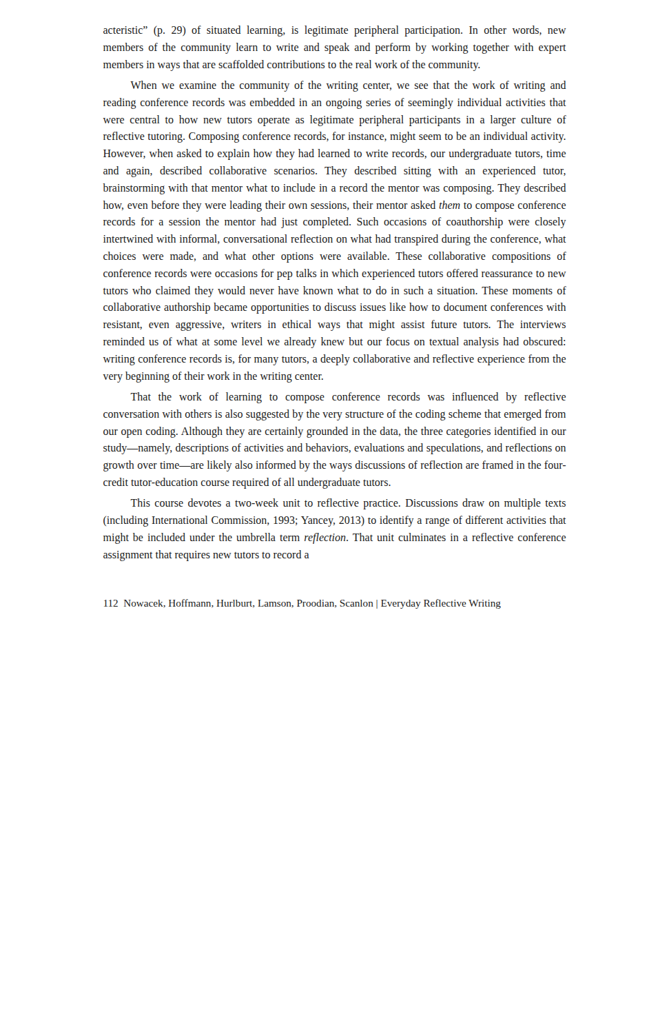acteristic” (p. 29) of situated learning, is legitimate peripheral participation. In other words, new members of the community learn to write and speak and perform by working together with expert members in ways that are scaffolded contributions to the real work of the community.
When we examine the community of the writing center, we see that the work of writing and reading conference records was embedded in an ongoing series of seemingly individual activities that were central to how new tutors operate as legitimate peripheral participants in a larger culture of reflective tutoring. Composing conference records, for instance, might seem to be an individual activity. However, when asked to explain how they had learned to write records, our undergraduate tutors, time and again, described collaborative scenarios. They described sitting with an experienced tutor, brainstorming with that mentor what to include in a record the mentor was composing. They described how, even before they were leading their own sessions, their mentor asked them to compose conference records for a session the mentor had just completed. Such occasions of coauthorship were closely intertwined with informal, conversational reflection on what had transpired during the conference, what choices were made, and what other options were available. These collaborative compositions of conference records were occasions for pep talks in which experienced tutors offered reassurance to new tutors who claimed they would never have known what to do in such a situation. These moments of collaborative authorship became opportunities to discuss issues like how to document conferences with resistant, even aggressive, writers in ethical ways that might assist future tutors. The interviews reminded us of what at some level we already knew but our focus on textual analysis had obscured: writing conference records is, for many tutors, a deeply collaborative and reflective experience from the very beginning of their work in the writing center.
That the work of learning to compose conference records was influenced by reflective conversation with others is also suggested by the very structure of the coding scheme that emerged from our open coding. Although they are certainly grounded in the data, the three categories identified in our study—namely, descriptions of activities and behaviors, evaluations and speculations, and reflections on growth over time—are likely also informed by the ways discussions of reflection are framed in the four-credit tutor-education course required of all undergraduate tutors.
This course devotes a two-week unit to reflective practice. Discussions draw on multiple texts (including International Commission, 1993; Yancey, 2013) to identify a range of different activities that might be included under the umbrella term reflection. That unit culminates in a reflective conference assignment that requires new tutors to record a
112 Nowacek, Hoffmann, Hurlburt, Lamson, Proodian, Scanlon | Everyday Reflective Writing